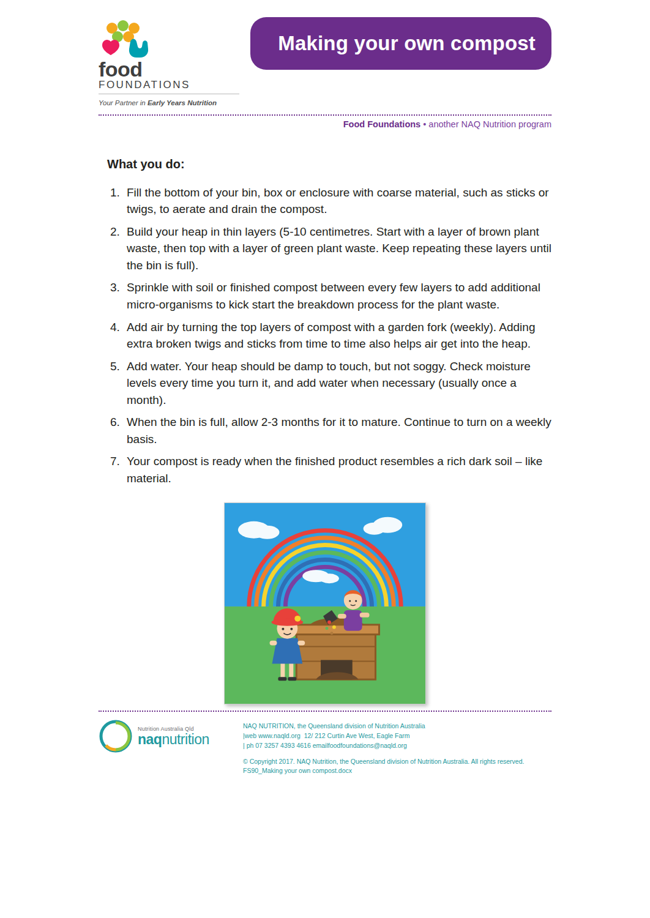food
FOUNDATIONS
Your Partner in Early Years Nutrition
Making your own compost
Food Foundations • another NAQ Nutrition program
What you do:
Fill the bottom of your bin, box or enclosure with coarse material, such as sticks or twigs, to aerate and drain the compost.
Build your heap in thin layers (5-10 centimetres. Start with a layer of brown plant waste, then top with a layer of green plant waste. Keep repeating these layers until the bin is full).
Sprinkle with soil or finished compost between every few layers to add additional micro-organisms to kick start the breakdown process for the plant waste.
Add air by turning the top layers of compost with a garden fork (weekly). Adding extra broken twigs and sticks from time to time also helps air get into the heap.
Add water. Your heap should be damp to touch, but not soggy. Check moisture levels every time you turn it, and add water when necessary (usually once a month).
When the bin is full, allow 2-3 months for it to mature. Continue to turn on a weekly basis.
Your compost is ready when the finished product resembles a rich dark soil – like material.
Nutrition Australia Qld
naqnutrition
NAQ NUTRITION, the Queensland division of Nutrition Australia
|web www.naqld.org 12/ 212 Curtin Ave West, Eagle Farm
| ph 07 3257 4393 4616 emailfoodfoundations@naqld.org © Copyright 2017. NAQ Nutrition, the Queensland division of Nutrition Australia. All rights reserved.
FS90_Making your own compost.docx